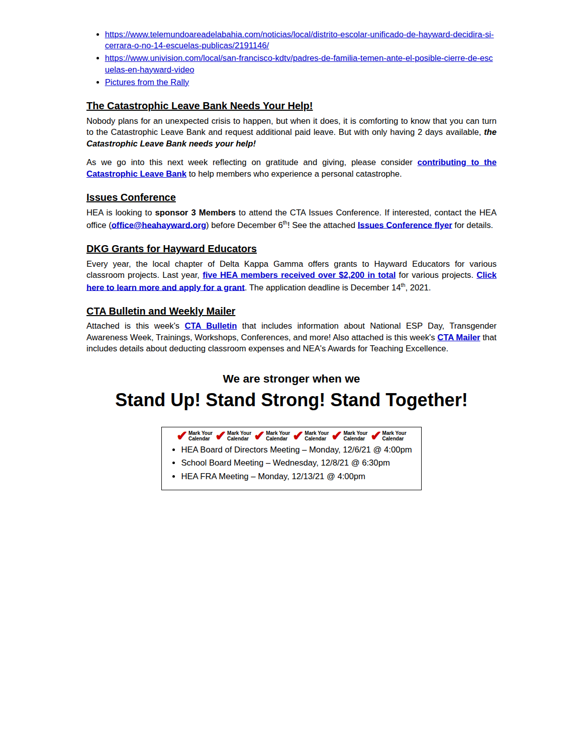https://www.telemundoareadelabahia.com/noticias/local/distrito-escolar-unificado-de-hayward-decidira-si-cerrara-o-no-14-escuelas-publicas/2191146/
https://www.univision.com/local/san-francisco-kdtv/padres-de-familia-temen-ante-el-posible-cierre-de-escuelas-en-hayward-video
Pictures from the Rally
The Catastrophic Leave Bank Needs Your Help!
Nobody plans for an unexpected crisis to happen, but when it does, it is comforting to know that you can turn to the Catastrophic Leave Bank and request additional paid leave. But with only having 2 days available, the Catastrophic Leave Bank needs your help!
As we go into this next week reflecting on gratitude and giving, please consider contributing to the Catastrophic Leave Bank to help members who experience a personal catastrophe.
Issues Conference
HEA is looking to sponsor 3 Members to attend the CTA Issues Conference. If interested, contact the HEA office (office@heahayward.org) before December 6th! See the attached Issues Conference flyer for details.
DKG Grants for Hayward Educators
Every year, the local chapter of Delta Kappa Gamma offers grants to Hayward Educators for various classroom projects. Last year, five HEA members received over $2,200 in total for various projects. Click here to learn more and apply for a grant. The application deadline is December 14th, 2021.
CTA Bulletin and Weekly Mailer
Attached is this week's CTA Bulletin that includes information about National ESP Day, Transgender Awareness Week, Trainings, Workshops, Conferences, and more! Also attached is this week's CTA Mailer that includes details about deducting classroom expenses and NEA's Awards for Teaching Excellence.
We are stronger when we
Stand Up! Stand Strong! Stand Together!
✔Mark Your
Calendar ✔Mark Your
Calendar ✔Mark Your
Calendar ✔Mark Your
Calendar ✔Mark Your
Calendar ✔Mark Your
Calendar
HEA Board of Directors Meeting – Monday, 12/6/21 @ 4:00pm
School Board Meeting – Wednesday, 12/8/21 @ 6:30pm
HEA FRA Meeting – Monday, 12/13/21 @ 4:00pm